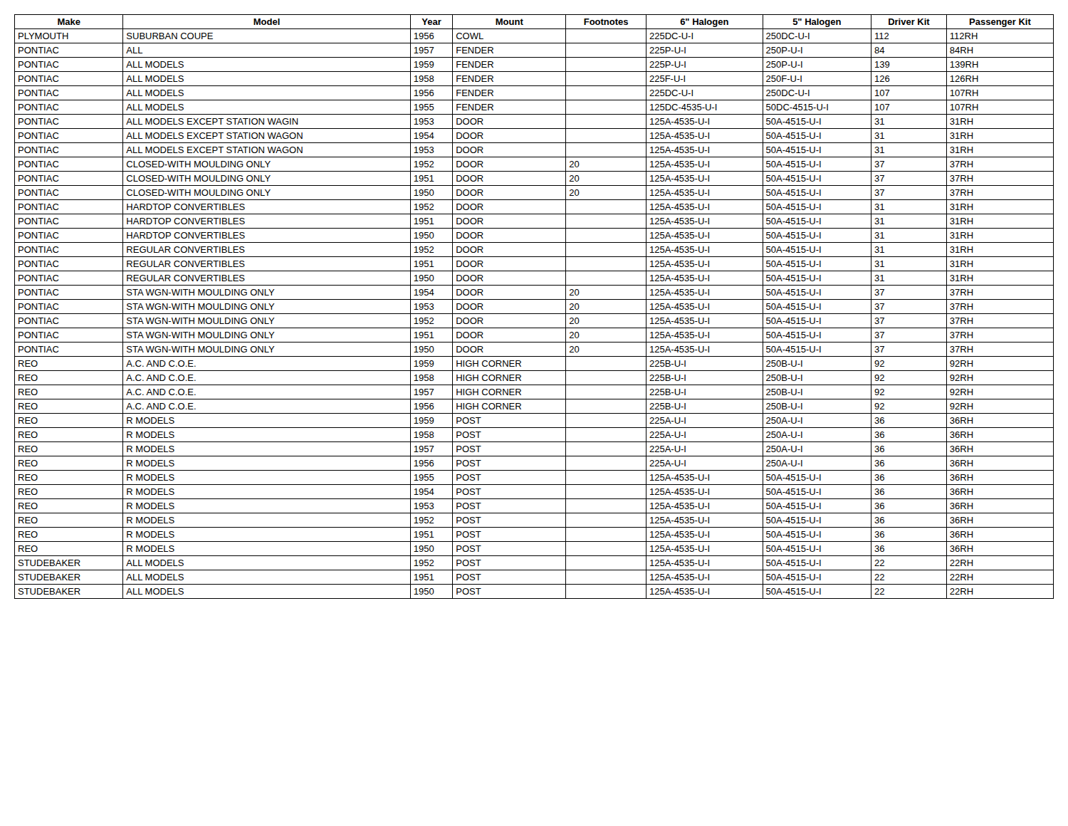Vehicle Mount Application Chart
| Make | Model | Year | Mount | Footnotes | 6" Halogen | 5" Halogen | Driver Kit | Passenger Kit |
| --- | --- | --- | --- | --- | --- | --- | --- | --- |
| PLYMOUTH | SUBURBAN COUPE | 1956 | COWL | | 225DC-U-I | 250DC-U-I | 112 | 112RH |
| PONTIAC | ALL | 1957 | FENDER | | 225P-U-I | 250P-U-I | 84 | 84RH |
| PONTIAC | ALL MODELS | 1959 | FENDER | | 225P-U-I | 250P-U-I | 139 | 139RH |
| PONTIAC | ALL MODELS | 1958 | FENDER | | 225F-U-I | 250F-U-I | 126 | 126RH |
| PONTIAC | ALL MODELS | 1956 | FENDER | | 225DC-U-I | 250DC-U-I | 107 | 107RH |
| PONTIAC | ALL MODELS | 1955 | FENDER | | 125DC-4535-U-I | 50DC-4515-U-I | 107 | 107RH |
| PONTIAC | ALL MODELS EXCEPT STATION WAGIN | 1953 | DOOR | | 125A-4535-U-I | 50A-4515-U-I | 31 | 31RH |
| PONTIAC | ALL MODELS EXCEPT STATION WAGON | 1954 | DOOR | | 125A-4535-U-I | 50A-4515-U-I | 31 | 31RH |
| PONTIAC | ALL MODELS EXCEPT STATION WAGON | 1953 | DOOR | | 125A-4535-U-I | 50A-4515-U-I | 31 | 31RH |
| PONTIAC | CLOSED-WITH MOULDING ONLY | 1952 | DOOR | 20 | 125A-4535-U-I | 50A-4515-U-I | 37 | 37RH |
| PONTIAC | CLOSED-WITH MOULDING ONLY | 1951 | DOOR | 20 | 125A-4535-U-I | 50A-4515-U-I | 37 | 37RH |
| PONTIAC | CLOSED-WITH MOULDING ONLY | 1950 | DOOR | 20 | 125A-4535-U-I | 50A-4515-U-I | 37 | 37RH |
| PONTIAC | HARDTOP CONVERTIBLES | 1952 | DOOR | | 125A-4535-U-I | 50A-4515-U-I | 31 | 31RH |
| PONTIAC | HARDTOP CONVERTIBLES | 1951 | DOOR | | 125A-4535-U-I | 50A-4515-U-I | 31 | 31RH |
| PONTIAC | HARDTOP CONVERTIBLES | 1950 | DOOR | | 125A-4535-U-I | 50A-4515-U-I | 31 | 31RH |
| PONTIAC | REGULAR CONVERTIBLES | 1952 | DOOR | | 125A-4535-U-I | 50A-4515-U-I | 31 | 31RH |
| PONTIAC | REGULAR CONVERTIBLES | 1951 | DOOR | | 125A-4535-U-I | 50A-4515-U-I | 31 | 31RH |
| PONTIAC | REGULAR CONVERTIBLES | 1950 | DOOR | | 125A-4535-U-I | 50A-4515-U-I | 31 | 31RH |
| PONTIAC | STA WGN-WITH MOULDING ONLY | 1954 | DOOR | 20 | 125A-4535-U-I | 50A-4515-U-I | 37 | 37RH |
| PONTIAC | STA WGN-WITH MOULDING ONLY | 1953 | DOOR | 20 | 125A-4535-U-I | 50A-4515-U-I | 37 | 37RH |
| PONTIAC | STA WGN-WITH MOULDING ONLY | 1952 | DOOR | 20 | 125A-4535-U-I | 50A-4515-U-I | 37 | 37RH |
| PONTIAC | STA WGN-WITH MOULDING ONLY | 1951 | DOOR | 20 | 125A-4535-U-I | 50A-4515-U-I | 37 | 37RH |
| PONTIAC | STA WGN-WITH MOULDING ONLY | 1950 | DOOR | 20 | 125A-4535-U-I | 50A-4515-U-I | 37 | 37RH |
| REO | A.C. AND C.O.E. | 1959 | HIGH CORNER | | 225B-U-I | 250B-U-I | 92 | 92RH |
| REO | A.C. AND C.O.E. | 1958 | HIGH CORNER | | 225B-U-I | 250B-U-I | 92 | 92RH |
| REO | A.C. AND C.O.E. | 1957 | HIGH CORNER | | 225B-U-I | 250B-U-I | 92 | 92RH |
| REO | A.C. AND C.O.E. | 1956 | HIGH CORNER | | 225B-U-I | 250B-U-I | 92 | 92RH |
| REO | R MODELS | 1959 | POST | | 225A-U-I | 250A-U-I | 36 | 36RH |
| REO | R MODELS | 1958 | POST | | 225A-U-I | 250A-U-I | 36 | 36RH |
| REO | R MODELS | 1957 | POST | | 225A-U-I | 250A-U-I | 36 | 36RH |
| REO | R MODELS | 1956 | POST | | 225A-U-I | 250A-U-I | 36 | 36RH |
| REO | R MODELS | 1955 | POST | | 125A-4535-U-I | 50A-4515-U-I | 36 | 36RH |
| REO | R MODELS | 1954 | POST | | 125A-4535-U-I | 50A-4515-U-I | 36 | 36RH |
| REO | R MODELS | 1953 | POST | | 125A-4535-U-I | 50A-4515-U-I | 36 | 36RH |
| REO | R MODELS | 1952 | POST | | 125A-4535-U-I | 50A-4515-U-I | 36 | 36RH |
| REO | R MODELS | 1951 | POST | | 125A-4535-U-I | 50A-4515-U-I | 36 | 36RH |
| REO | R MODELS | 1950 | POST | | 125A-4535-U-I | 50A-4515-U-I | 36 | 36RH |
| STUDEBAKER | ALL MODELS | 1952 | POST | | 125A-4535-U-I | 50A-4515-U-I | 22 | 22RH |
| STUDEBAKER | ALL MODELS | 1951 | POST | | 125A-4535-U-I | 50A-4515-U-I | 22 | 22RH |
| STUDEBAKER | ALL MODELS | 1950 | POST | | 125A-4535-U-I | 50A-4515-U-I | 22 | 22RH |